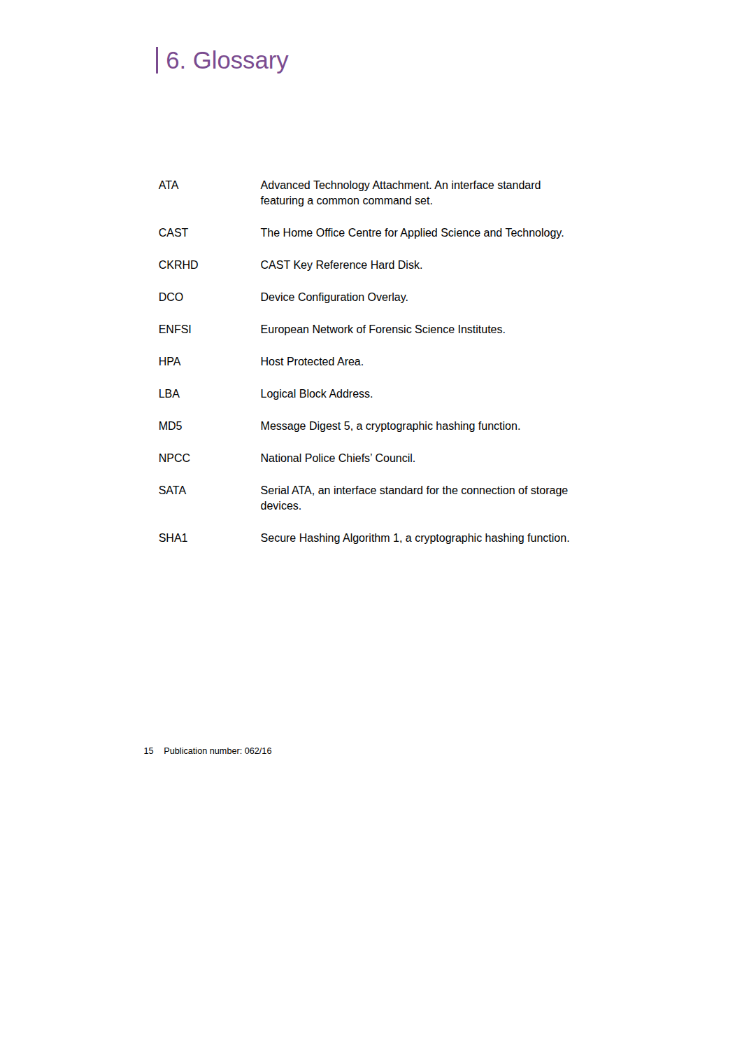6. Glossary
| ATA | Advanced Technology Attachment. An interface standard featuring a common command set. |
| CAST | The Home Office Centre for Applied Science and Technology. |
| CKRHD | CAST Key Reference Hard Disk. |
| DCO | Device Configuration Overlay. |
| ENFSI | European Network of Forensic Science Institutes. |
| HPA | Host Protected Area. |
| LBA | Logical Block Address. |
| MD5 | Message Digest 5, a cryptographic hashing function. |
| NPCC | National Police Chiefs’ Council. |
| SATA | Serial ATA, an interface standard for the connection of storage devices. |
| SHA1 | Secure Hashing Algorithm 1, a cryptographic hashing function. |
15 Publication number: 062/16